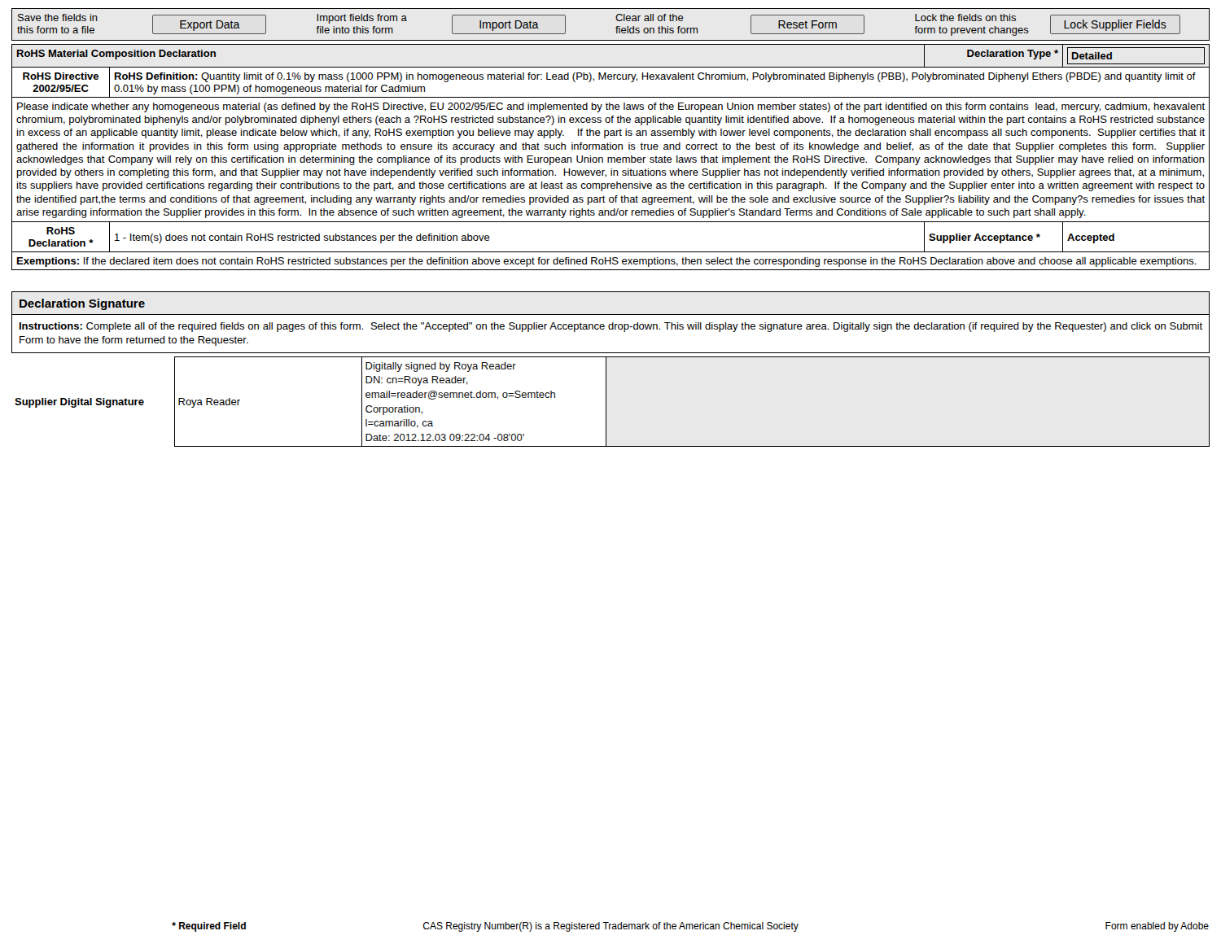| Save the fields in this form to a file | Export Data | Import fields from a file into this form | Import Data | Clear all of the fields on this form | Reset Form | Lock the fields on this form to prevent changes | Lock Supplier Fields |
| RoHS Material Composition Declaration | Declaration Type * | Detailed |
| RoHS Directive 2002/95/EC | RoHS Definition: Quantity limit of 0.1% by mass (1000 PPM) in homogeneous material for: Lead (Pb), Mercury, Hexavalent Chromium, Polybrominated Biphenyls (PBB), Polybrominated Diphenyl Ethers (PBDE) and quantity limit of 0.01% by mass (100 PPM) of homogeneous material for Cadmium |
| Please indicate whether any homogeneous material (as defined by the RoHS Directive, EU 2002/95/EC and implemented by the laws of the European Union member states) of the part identified on this form contains lead, mercury, cadmium, hexavalent chromium, polybrominated biphenyls and/or polybrominated diphenyl ethers (each a ?RoHS restricted substance?) in excess of the applicable quantity limit identified above. If a homogeneous material within the part contains a RoHS restricted substance in excess of an applicable quantity limit, please indicate below which, if any, RoHS exemption you believe may apply. If the part is an assembly with lower level components, the declaration shall encompass all such components. Supplier certifies that it gathered the information it provides in this form using appropriate methods to ensure its accuracy and that such information is true and correct to the best of its knowledge and belief, as of the date that Supplier completes this form. Supplier acknowledges that Company will rely on this certification in determining the compliance of its products with European Union member state laws that implement the RoHS Directive. Company acknowledges that Supplier may have relied on information provided by others in completing this form, and that Supplier may not have independently verified such information. However, in situations where Supplier has not independently verified information provided by others, Supplier agrees that, at a minimum, its suppliers have provided certifications regarding their contributions to the part, and those certifications are at least as comprehensive as the certification in this paragraph. If the Company and the Supplier enter into a written agreement with respect to the identified part,the terms and conditions of that agreement, including any warranty rights and/or remedies provided as part of that agreement, will be the sole and exclusive source of the Supplier?s liability and the Company?s remedies for issues that arise regarding information the Supplier provides in this form. In the absence of such written agreement, the warranty rights and/or remedies of Supplier's Standard Terms and Conditions of Sale applicable to such part shall apply. |
| RoHS Declaration * | 1 - Item(s) does not contain RoHS restricted substances per the definition above | Supplier Acceptance * | Accepted |
| Exemptions: If the declared item does not contain RoHS restricted substances per the definition above except for defined RoHS exemptions, then select the corresponding response in the RoHS Declaration above and choose all applicable exemptions. |
Declaration Signature
Instructions: Complete all of the required fields on all pages of this form. Select the "Accepted" on the Supplier Acceptance drop-down. This will display the signature area. Digitally sign the declaration (if required by the Requester) and click on Submit Form to have the form returned to the Requester.
| Supplier Digital Signature | Roya Reader | Digitally signed by Roya Reader DN: cn=Roya Reader, email=reader@semnet.dom, o=Semtech Corporation, l=camarillo, ca Date: 2012.12.03 09:22:04 -08'00' | |
| * Required Field | CAS Registry Number(R) is a Registered Trademark of the American Chemical Society | Form enabled by Adobe |